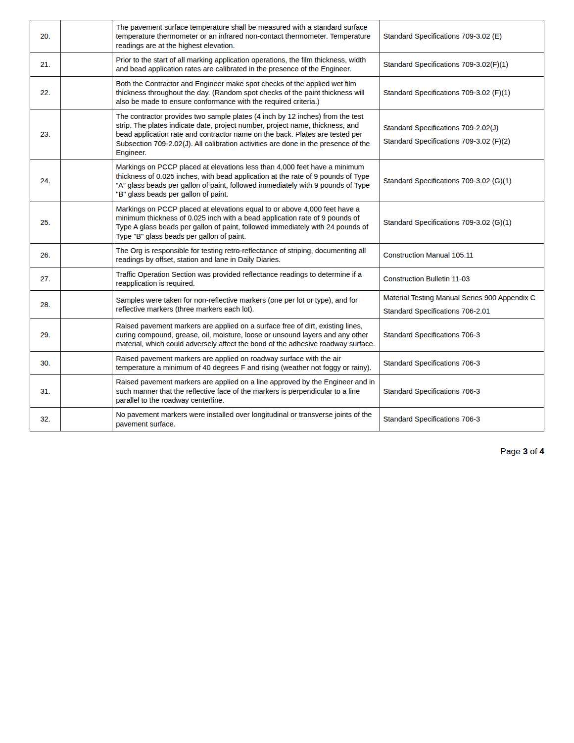| 20. | | The pavement surface temperature shall be measured with a standard surface temperature thermometer or an infrared non-contact thermometer. Temperature readings are at the highest elevation. | Standard Specifications 709-3.02 (E) |
| 21. | | Prior to the start of all marking application operations, the film thickness, width and bead application rates are calibrated in the presence of the Engineer. | Standard Specifications 709-3.02(F)(1) |
| 22. | | Both the Contractor and Engineer make spot checks of the applied wet film thickness throughout the day. (Random spot checks of the paint thickness will also be made to ensure conformance with the required criteria.) | Standard Specifications 709-3.02 (F)(1) |
| 23. | | The contractor provides two sample plates (4 inch by 12 inches) from the test strip. The plates indicate date, project number, project name, thickness, and bead application rate and contractor name on the back. Plates are tested per Subsection 709-2.02(J). All calibration activities are done in the presence of the Engineer. | Standard Specifications 709-2.02(J) Standard Specifications 709-3.02 (F)(2) |
| 24. | | Markings on PCCP placed at elevations less than 4,000 feet have a minimum thickness of 0.025 inches, with bead application at the rate of 9 pounds of Type “A” glass beads per gallon of paint, followed immediately with 9 pounds of Type "B" glass beads per gallon of paint. | Standard Specifications 709-3.02 (G)(1) |
| 25. | | Markings on PCCP placed at elevations equal to or above 4,000 feet have a minimum thickness of 0.025 inch with a bead application rate of 9 pounds of Type A glass beads per gallon of paint, followed immediately with 24 pounds of Type "B" glass beads per gallon of paint. | Standard Specifications 709-3.02 (G)(1) |
| 26. | | The Org is responsible for testing retro-reflectance of striping, documenting all readings by offset, station and lane in Daily Diaries. | Construction Manual 105.11 |
| 27. | | Traffic Operation Section was provided reflectance readings to determine if a reapplication is required. | Construction Bulletin 11-03 |
| 28. | | Samples were taken for non-reflective markers (one per lot or type), and for reflective markers (three markers each lot). | Material Testing Manual Series 900 Appendix C Standard Specifications 706-2.01 |
| 29. | | Raised pavement markers are applied on a surface free of dirt, existing lines, curing compound, grease, oil, moisture, loose or unsound layers and any other material, which could adversely affect the bond of the adhesive roadway surface. | Standard Specifications 706-3 |
| 30. | | Raised pavement markers are applied on roadway surface with the air temperature a minimum of 40 degrees F and rising (weather not foggy or rainy). | Standard Specifications 706-3 |
| 31. | | Raised pavement markers are applied on a line approved by the Engineer and in such manner that the reflective face of the markers is perpendicular to a line parallel to the roadway centerline. | Standard Specifications 706-3 |
| 32. | | No pavement markers were installed over longitudinal or transverse joints of the pavement surface. | Standard Specifications 706-3 |
Page 3 of 4